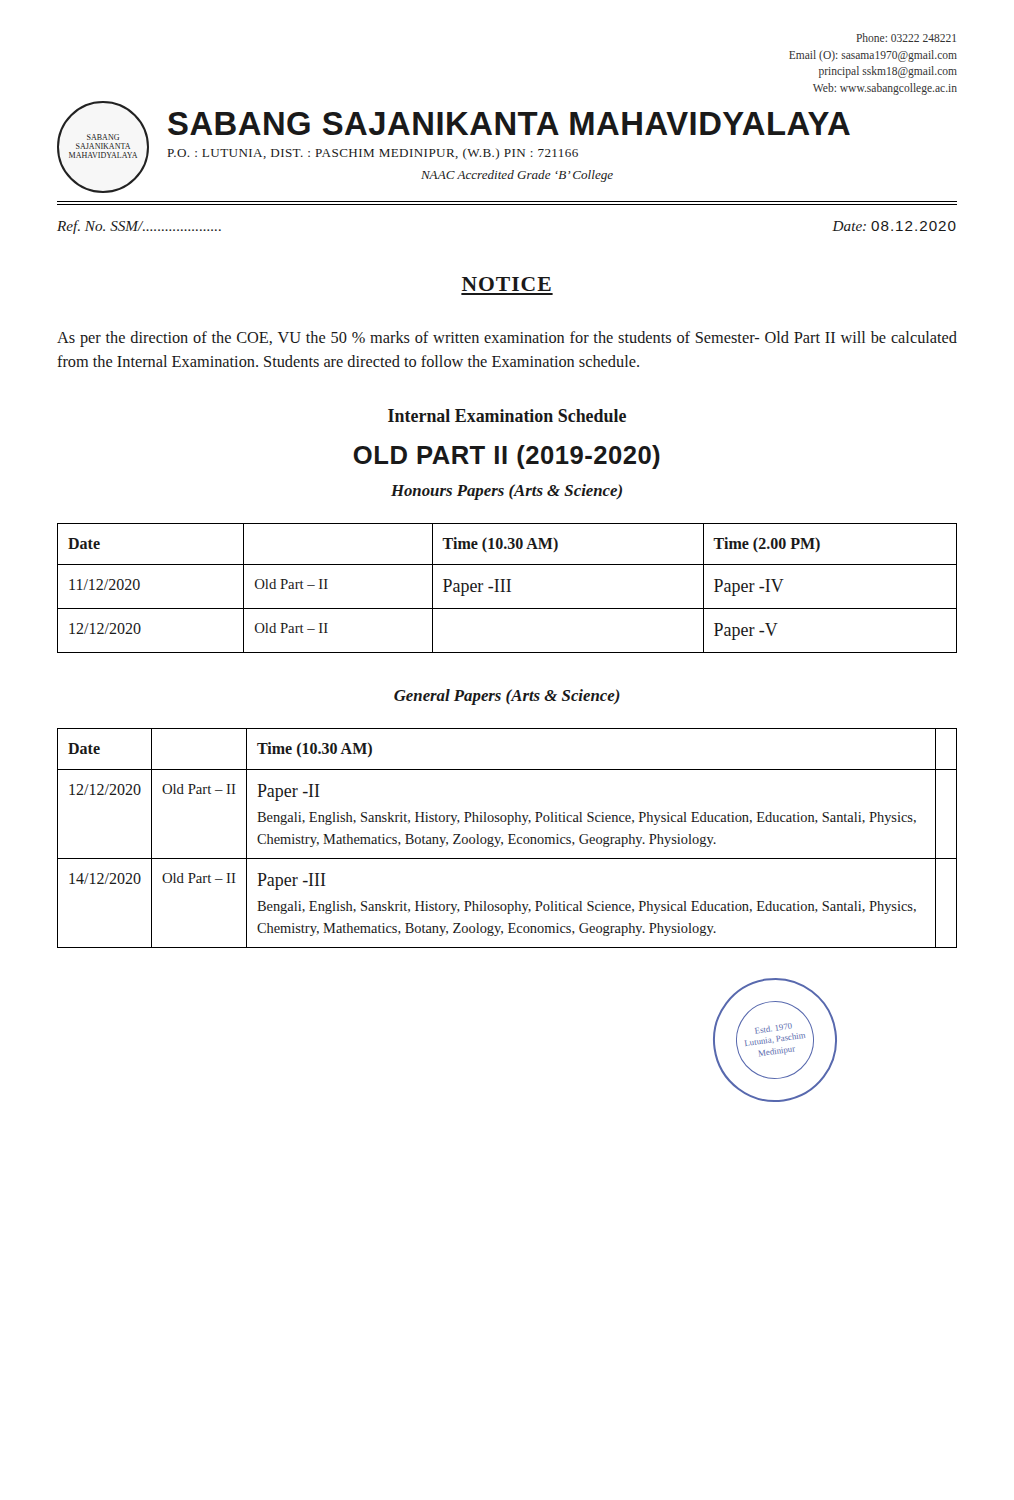Phone: 03222 248221
Email (O): sasama1970@gmail.com
principal sskm18@gmail.com
Web: www.sabangcollege.ac.in
SABANG
SAJANIKANTA
MAHAVIDYALAYA
SABANG SAJANIKANTA MAHAVIDYALAYA
P.O. : LUTUNIA, DIST. : PASCHIM MEDINIPUR, (W.B.) PIN : 721166
NAAC Accredited Grade ‘B’ College
Ref. No. SSM/..................... Date: 08.12.2020
NOTICE
As per the direction of the COE, VU the 50 % marks of written examination for the students of Semester- Old Part II will be calculated from the Internal Examination. Students are directed to follow the Examination schedule.
Internal Examination Schedule
OLD PART II (2019-2020)
Honours Papers (Arts & Science)
| Date | | Time (10.30 AM) | Time (2.00 PM) |
| --- | --- | --- | --- |
| 11/12/2020 | Old Part – II | Paper -III | Paper -IV |
| 12/12/2020 | Old Part – II | | Paper -V |
General Papers (Arts & Science)
| Date | | Time (10.30 AM) | |
| --- | --- | --- | --- |
| 12/12/2020 | Old Part – II | Paper -II Bengali, English, Sanskrit, History, Philosophy, Political Science, Physical Education, Education, Santali, Physics, Chemistry, Mathematics, Botany, Zoology, Economics, Geography. Physiology. | |
| 14/12/2020 | Old Part – II | Paper -III Bengali, English, Sanskrit, History, Philosophy, Political Science, Physical Education, Education, Santali, Physics, Chemistry, Mathematics, Botany, Zoology, Economics, Geography. Physiology. | |
Estd. 1970
Lutunia, Paschim
Medinipur